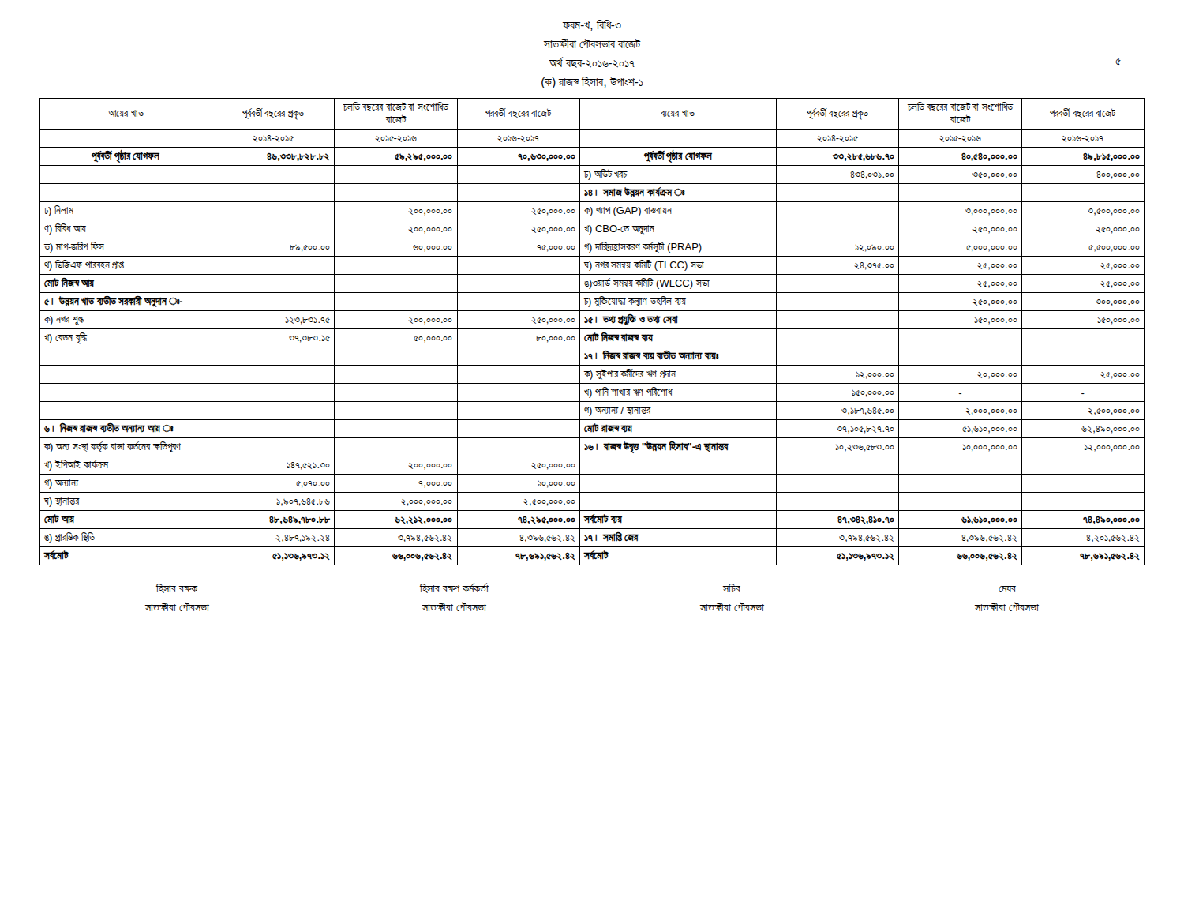ফরম-খ, বিধি-৩
সাতক্ষীরা পৌরসভার বাজেট
অর্থ বছর-২০১৬-২০১৭
(ক) রাজস্ব হিসাব, উপাংশ-১
৫
| আয়ের খাত | পূর্ববর্তী বছরের প্রকৃত | চলতি বছরের বাজেট বা সংশোধিত বাজেট | পরবর্তী বছরের বাজেট | ব্যয়ের খাত | পূর্ববর্তী বছরের প্রকৃত | চলতি বছরের বাজেট বা সংশোধিত বাজেট | পরবর্তী বছরের বাজেট |
| --- | --- | --- | --- | --- | --- | --- | --- |
| | ২০১৪-২০১৫ | ২০১৫-২০১৬ | ২০১৬-২০১৭ | | ২০১৪-২০১৫ | ২০১৫-২০১৬ | ২০১৬-২০১৭ |
| পূর্ববর্তী পৃষ্ঠার যোগফল | ৪৬,৩৩৮,৮২৮.৮২ | ৫৯,২৯৫,০০০.০০ | ৭০,৬৩০,০০০.০০ | পূর্ববর্তী পৃষ্ঠার যোগফল | ৩৩,২৮৫,৬৮৬.৭০ | ৪০,৫৪০,০০০.০০ | ৪৯,৮১৫,০০০.০০ |
| | | | | ঢ) অডিট খরচ | ৪৩৪,০৩১.০০ | ৩৫০,০০০.০০ | ৪০০,০০০.০০ |
| | | | | ১৪। সমাজ উন্নয়ন কার্যক্রম ঃ | | | |
| ঢ) নিলাম | | ২০০,০০০.০০ | ২৫০,০০০.০০ | ক) গ্যাপ (GAP) বাস্তবায়ন | | ৩,০০০,০০০.০০ | ৩,৫০০,০০০.০০ |
| ণ) বিবিধ আয় | | ২০০,০০০.০০ | ২৫০,০০০.০০ | খ) CBO-তে অনুদান | | ২৫০,০০০.০০ | ২৫০,০০০.০০ |
| ত) মাপ-জরিপ ফিস | ৮৯,৫০০.০০ | ৬০,০০০.০০ | ৭৫,০০০.০০ | গ) দারিদ্র্যহ্রাসকরণ কর্মসূচী (PRAP) | ১২,০৯০.০০ | ৫,০০০,০০০.০০ | ৫,৫০০,০০০.০০ |
| থ) ভিজিএফ পারবহন প্রাপ্ত | | | | ঘ) নগর সমন্বয় কমিটি (TLCC) সভা | ২৪,৩৭৫.০০ | ২৫,০০০.০০ | ২৫,০০০.০০ |
| মোট নিজস্ব আয় | | | | ঙ)ওয়ার্ড সমন্বয় কমিটি (WLCC) সভা | | ২৫,০০০.০০ | ২৫,০০০.০০ |
| ৫। উন্নয়ন খাত ব্যতীত সরকারী অনুদান ঃ- | | | | চ) মুক্তিযোদ্ধা কল্যাণ তহবিল ব্যয় | | ২৫০,০০০.০০ | ৩০০,০০০.০০ |
| ক) নগর শুল্ক | ১২৩,৮৩১.৭৫ | ২০০,০০০.০০ | ২৫০,০০০.০০ | ১৫। তথ্য প্রযুক্তি ও তথ্য সেবা | | ১৫০,০০০.০০ | ১৫০,০০০.০০ |
| খ) বেতন বৃদ্ধি | ৩৭,৩৮৩.১৫ | ৫০,০০০.০০ | ৮০,০০০.০০ | মোট নিজস্ব রাজস্ব ব্যয় | | | |
| | | | | ১৭। নিজস্ব রাজস্ব ব্যয় ব্যতীত অন্যান্য ব্যয়ঃ | | | |
| | | | | ক) সুইপার কর্মীদের ঋণ প্রদান | ১২,০০০.০০ | ২০,০০০.০০ | ২৫,০০০.০০ |
| | | | | খ) পানি শাখার ঋণ পরিশোধ | ১৫০,০০০.০০ | - | - |
| | | | | গ) অন্যান্য / স্থানান্তর | ৩,১৮৭,৬৪৫.০০ | ২,০০০,০০০.০০ | ২,৫০০,০০০.০০ |
| ৬। নিজস্ব রাজস্ব ব্যতীত অন্যান্য আয় ঃ | | | | মোট রাজস্ব ব্যয় | ৩৭,১০৫,৮২৭.৭০ | ৫১,৬১০,০০০.০০ | ৬২,৪৯০,০০০.০০ |
| ক) অন্য সংস্থা কর্তৃক রাস্তা কর্তনের ক্ষতিপূরণ | | | | ১৬। রাজস্ব উদ্বৃত্ত "উন্নয়ন হিসাব"-এ স্থানান্তর | ১০,২৩৬,৫৮৩.০০ | ১০,০০০,০০০.০০ | ১২,০০০,০০০.০০ |
| খ) ইপিআই কার্যক্রম | ১৪৭,৫২১.৩০ | ২০০,০০০.০০ | ২৫০,০০০.০০ | | | | |
| গ) অন্যান্য | ৫,০৭০.০০ | ৭,০০০.০০ | ১০,০০০.০০ | | | | |
| ঘ) স্থানান্তর | ১,৯০৭,৬৪৫.৮৬ | ২,০০০,০০০.০০ | ২,৫০০,০০০.০০ | | | | |
| মোট আয় | ৪৮,৬৪৯,৭৮০.৮৮ | ৬২,২১২,০০০.০০ | ৭৪,২৯৫,০০০.০০ | সর্বমোট ব্যয় | ৪৭,৩৪২,৪১০.৭০ | ৬১,৬১০,০০০.০০ | ৭৪,৪৯০,০০০.০০ |
| ঙ) প্রারম্ভিক স্থিতি | ২,৪৮৭,১৯২.২৪ | ৩,৭৯৪,৫৬২.৪২ | ৪,৩৯৬,৫৬২.৪২ | ১৭। সমাপ্তি জের | ৩,৭৯৪,৫৬২.৪২ | ৪,৩৯৬,৫৬২.৪২ | ৪,২০১,৫৬২.৪২ |
| সর্বমোট | ৫১,১৩৬,৯৭৩.১২ | ৬৬,০০৬,৫৬২.৪২ | ৭৮,৬৯১,৫৬২.৪২ | সর্বমোট | ৫১,১৩৬,৯৭৩.১২ | ৬৬,০০৬,৫৬২.৪২ | ৭৮,৬৯১,৫৬২.৪২ |
হিসাব রক্ষক
সাতক্ষীরা পৌরসভা
হিসাব রক্ষণ কর্মকর্তা
সাতক্ষীরা পৌরসভা
সচিব
সাতক্ষীরা পৌরসভা
মেয়র
সাতক্ষীরা পৌরসভা